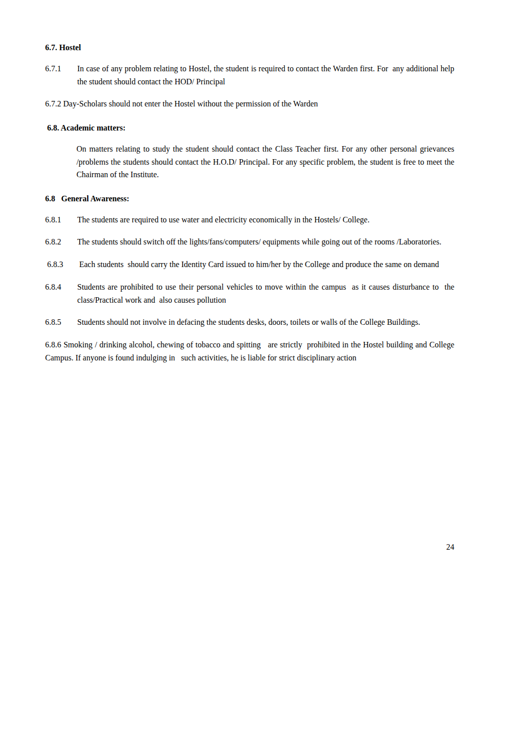6.7. Hostel
6.7.1
In case of any problem relating to Hostel, the student is required to contact the Warden first. For any additional help the student should contact the HOD/ Principal
6.7.2 Day-Scholars should not enter the Hostel without the permission of the Warden
6.8. Academic matters:
On matters relating to study the student should contact the Class Teacher first. For any other personal grievances /problems the students should contact the H.O.D/ Principal. For any specific problem, the student is free to meet the Chairman of the Institute.
6.8 General Awareness:
6.8.1
The students are required to use water and electricity economically in the Hostels/ College.
6.8.2
The students should switch off the lights/fans/computers/ equipments while going out of the rooms /Laboratories.
6.8.3
Each students should carry the Identity Card issued to him/her by the College and produce the same on demand
6.8.4
Students are prohibited to use their personal vehicles to move within the campus as it causes disturbance to the class/Practical work and also causes pollution
6.8.5
Students should not involve in defacing the students desks, doors, toilets or walls of the College Buildings.
6.8.6 Smoking / drinking alcohol, chewing of tobacco and spitting are strictly prohibited in the Hostel building and College Campus. If anyone is found indulging in such activities, he is liable for strict disciplinary action
24